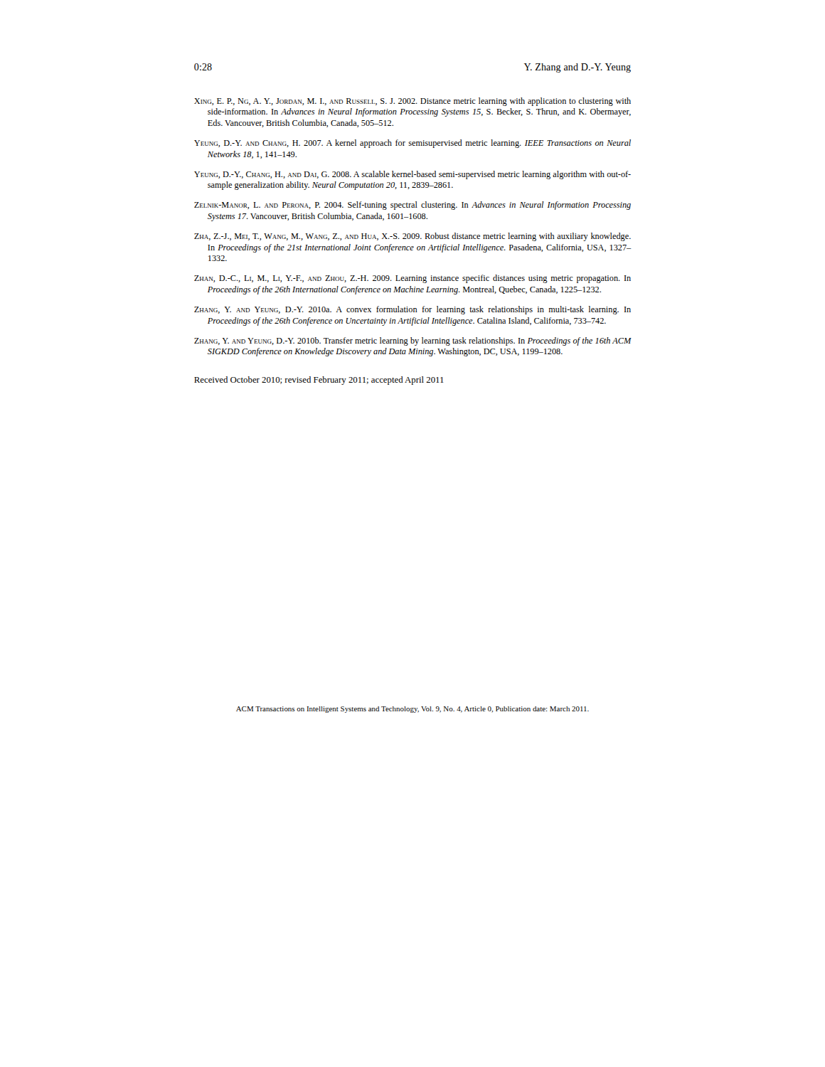0:28 Y. Zhang and D.-Y. Yeung
Xing, E. P., Ng, A. Y., Jordan, M. I., and Russell, S. J. 2002. Distance metric learning with application to clustering with side-information. In Advances in Neural Information Processing Systems 15, S. Becker, S. Thrun, and K. Obermayer, Eds. Vancouver, British Columbia, Canada, 505–512.
Yeung, D.-Y. and Chang, H. 2007. A kernel approach for semisupervised metric learning. IEEE Transactions on Neural Networks 18, 1, 141–149.
Yeung, D.-Y., Chang, H., and Dai, G. 2008. A scalable kernel-based semi-supervised metric learning algorithm with out-of-sample generalization ability. Neural Computation 20, 11, 2839–2861.
Zelnik-Manor, L. and Perona, P. 2004. Self-tuning spectral clustering. In Advances in Neural Information Processing Systems 17. Vancouver, British Columbia, Canada, 1601–1608.
Zha, Z.-J., Mei, T., Wang, M., Wang, Z., and Hua, X.-S. 2009. Robust distance metric learning with auxiliary knowledge. In Proceedings of the 21st International Joint Conference on Artificial Intelligence. Pasadena, California, USA, 1327–1332.
Zhan, D.-C., Li, M., Li, Y.-F., and Zhou, Z.-H. 2009. Learning instance specific distances using metric propagation. In Proceedings of the 26th International Conference on Machine Learning. Montreal, Quebec, Canada, 1225–1232.
Zhang, Y. and Yeung, D.-Y. 2010a. A convex formulation for learning task relationships in multi-task learning. In Proceedings of the 26th Conference on Uncertainty in Artificial Intelligence. Catalina Island, California, 733–742.
Zhang, Y. and Yeung, D.-Y. 2010b. Transfer metric learning by learning task relationships. In Proceedings of the 16th ACM SIGKDD Conference on Knowledge Discovery and Data Mining. Washington, DC, USA, 1199–1208.
Received October 2010; revised February 2011; accepted April 2011
ACM Transactions on Intelligent Systems and Technology, Vol. 9, No. 4, Article 0, Publication date: March 2011.